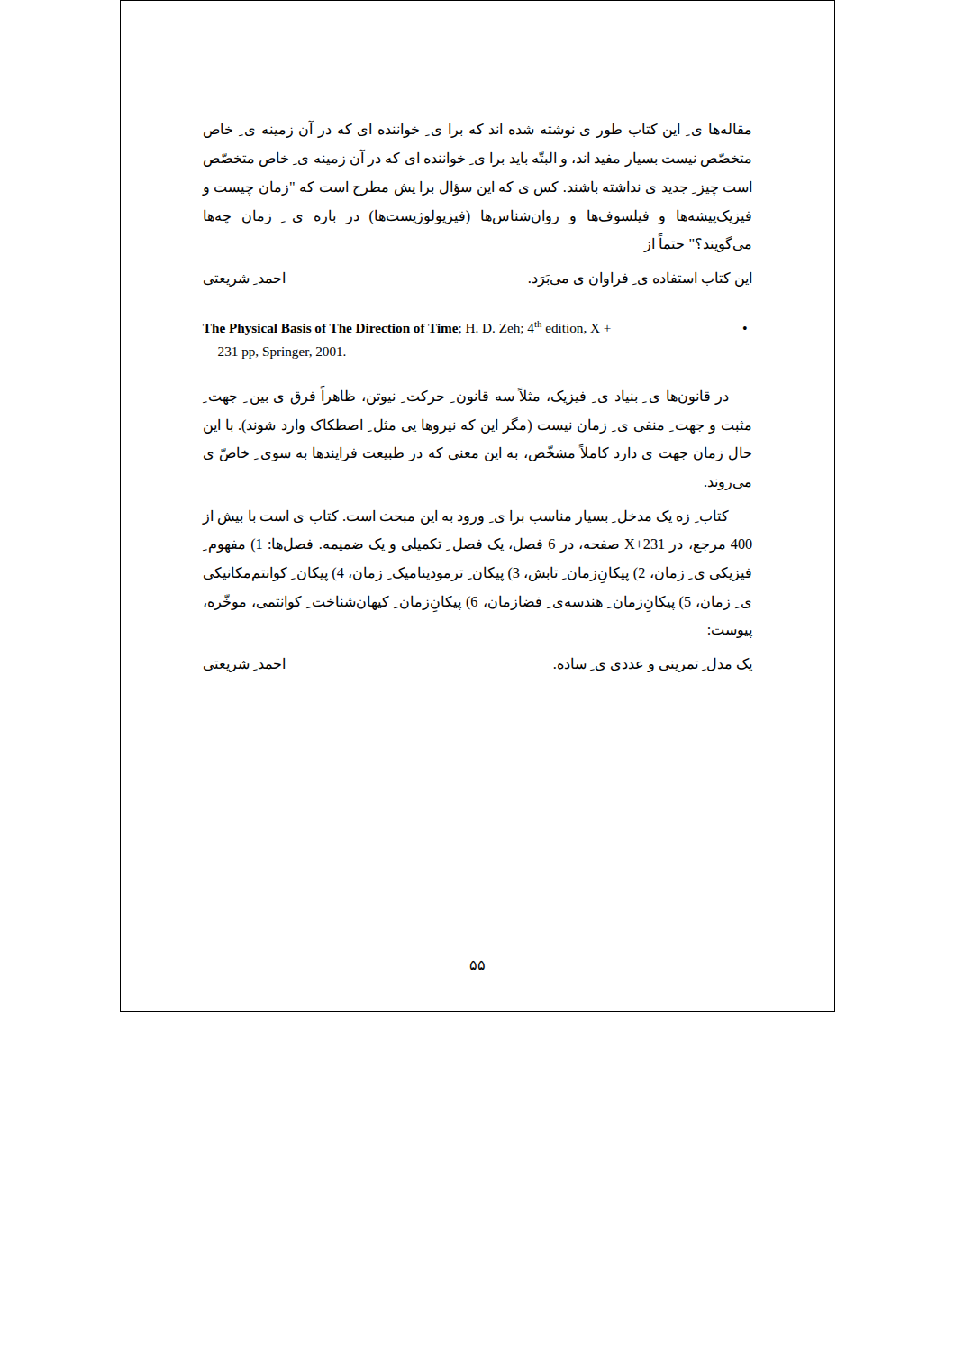مقاله‌ها ی ِ این کتاب طور ی نوشته شده اند که برا ی ِ خواننده ای که در آن زمینه ی ِ خاص متخصّص نیست بسیار مفید اند، و البتّه باید برا ی ِ خواننده ای که در آن زمینه ی ِ خاص متخصّص است چیز ِ جدید ی نداشته باشند. کس ی که این سؤال برا یش مطرح است که "زمان چیست و فیزیک‌پیشه‌ها و فیلسوف‌ها و روان‌شناس‌ها (فیزیولوژیست‌ها) در باره ی ِ زمان چه‌ها می‌گویند؟" حتماً از
این کتاب استفاده ی ِ فراوان ی می‌بَرَد. احمد ِ شریعتی
The Physical Basis of The Direction of Time; H. D. Zeh; 4th edition, X + 231 pp, Springer, 2001.
در قانون‌ها ی ِ بنیاد ی ِ فیزیک، مثلاً سه قانون ِ حرکت ِ نیوتن، ظاهراً فرق ی بین ِ جهت ِ مثبت و جهت ِ منفی ی ِ زمان نیست (مگر این که نیروها یی مثل ِ اصطکاک وارد شوند). با این حال زمان جهت ی دارد کاملاً مشخّص، به این معنی که در طبیعت فرایندها به سوی ِ خاصّ ی می‌روند.
کتاب ِ زه یک مدخل ِ بسیار مناسب برا ی ِ ورود به این مبحث است. کتاب ی است با بیش از 400 مرجع، در X+231 صفحه، در 6 فصل، یک فصل ِ تکمیلی و یک ضمیمه. فصل‌ها: 1) مفهوم ِ فیزیکی ی ِ زمان، 2) پیکان‌ِزمان ِ تابش، 3) پیکان ِ ترمودینامیک ِ زمان، 4) پیکان ِ کوانتم‌مکانیکی ی ِ زمان، 5) پیکان‌ِزمان ِ هندسه‌ی ِ فضازمان، 6) پیکان‌ِزمان ِ کیهان‌شناخت ِ کوانتمی، موخّره، پیوست:
یک مدل ِ تمرینی و عددی ی ِ ساده. احمد ِ شریعتی
۵۵